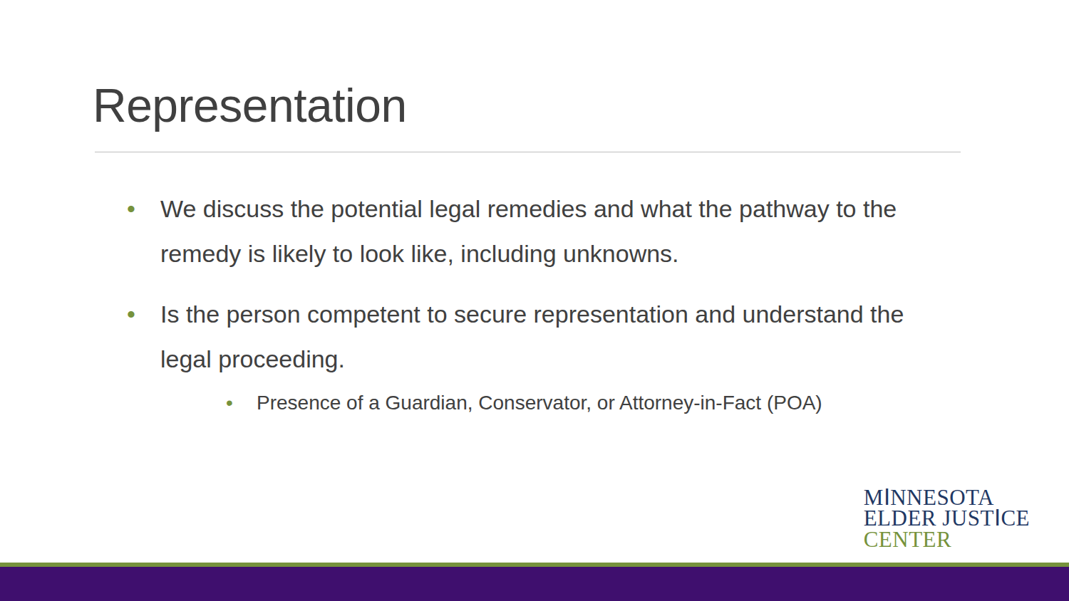Representation
We discuss the potential legal remedies and what the pathway to the remedy is likely to look like, including unknowns.
Is the person competent to secure representation and understand the legal proceeding.
Presence of a Guardian, Conservator, or Attorney-in-Fact (POA)
MⅠNNESOTA
ELDER JUSTⅠCE
CENTER